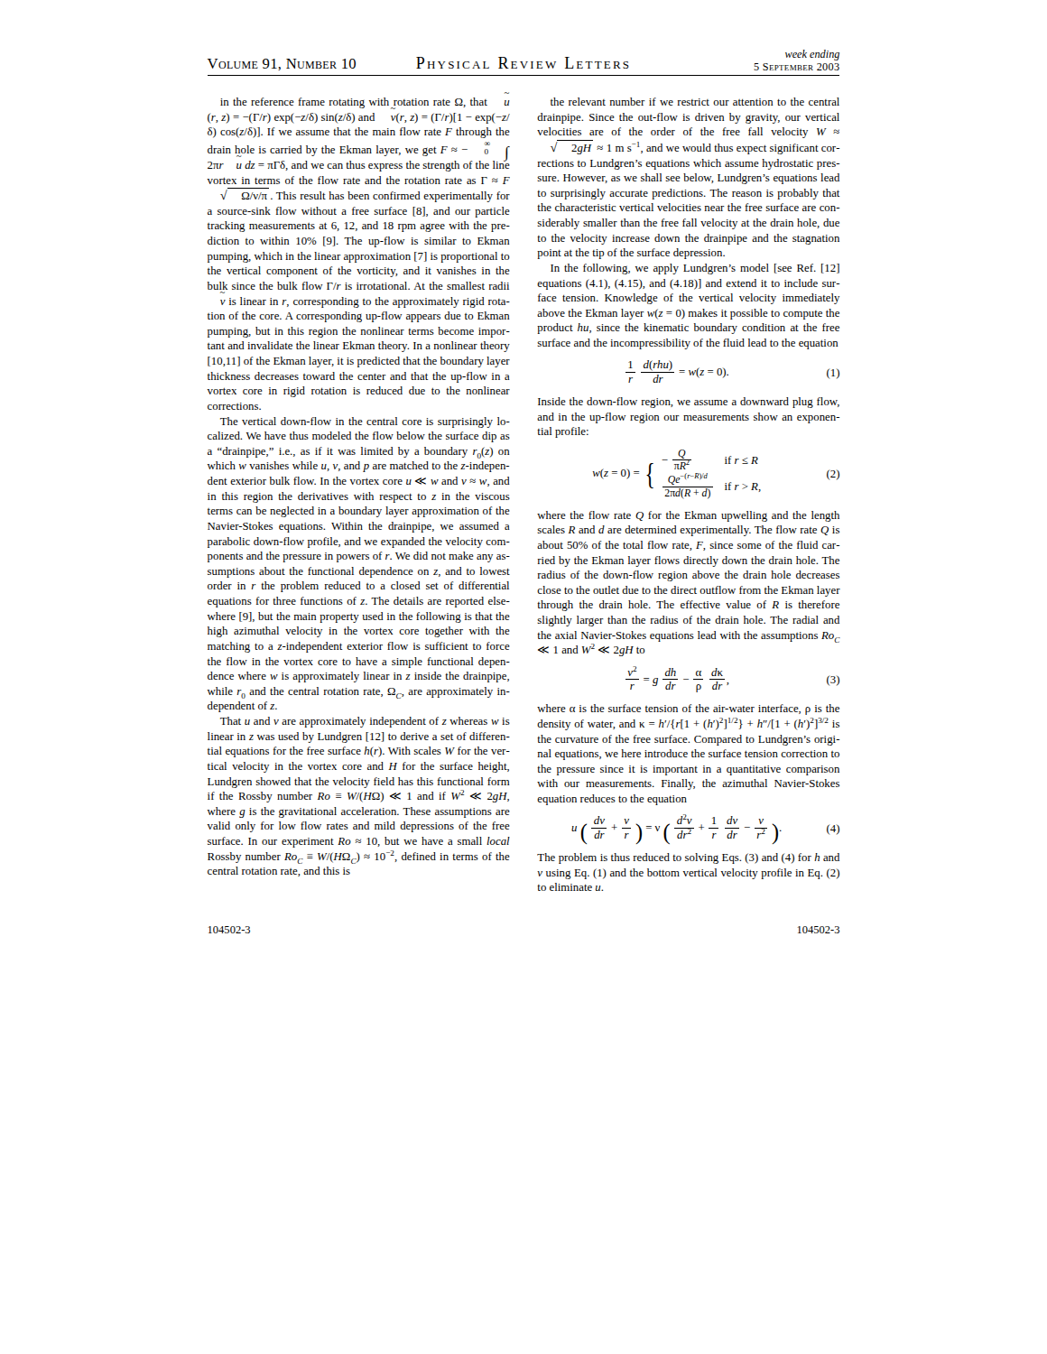Volume 91, Number 10
Physical Review Letters
week ending
5 September 2003
in the reference frame rotating with rotation rate Ω, that u(r, z) = −(Γ/r) exp(−z/δ) sin(z/δ) and v(r, z) = (Γ/r)[1 − exp(−z/δ) cos(z/δ)]. If we assume that the main flow rate F through the drain hole is carried by the Ekman layer, we get F ≈ − ∞0∫ 2πru dz = πΓδ, and we can thus express the strength of the line vortex in terms of the flow rate and the rotation rate as Γ ≈ FΩ/ν/π. This result has been confirmed experimentally for a source-sink flow without a free surface [8], and our particle tracking measurements at 6, 12, and 18 rpm agree with the prediction to within 10% [9]. The up-flow is similar to Ekman pumping, which in the linear approximation [7] is proportional to the vertical component of the vorticity, and it vanishes in the bulk since the bulk flow Γ/r is irrotational. At the smallest radii v is linear in r, corresponding to the approximately rigid rotation of the core. A corresponding up-flow appears due to Ekman pumping, but in this region the nonlinear terms become important and invalidate the linear Ekman theory. In a nonlinear theory [10,11] of the Ekman layer, it is predicted that the boundary layer thickness decreases toward the center and that the up-flow in a vortex core in rigid rotation is reduced due to the nonlinear corrections.
The vertical down-flow in the central core is surprisingly localized. We have thus modeled the flow below the surface dip as a “drainpipe,” i.e., as if it was limited by a boundary r0(z) on which w vanishes while u, v, and p are matched to the z-independent exterior bulk flow. In the vortex core u ≪ w and v ≈ w, and in this region the derivatives with respect to z in the viscous terms can be neglected in a boundary layer approximation of the Navier-Stokes equations. Within the drainpipe, we assumed a parabolic down-flow profile, and we expanded the velocity components and the pressure in powers of r. We did not make any assumptions about the functional dependence on z, and to lowest order in r the problem reduced to a closed set of differential equations for three functions of z. The details are reported elsewhere [9], but the main property used in the following is that the high azimuthal velocity in the vortex core together with the matching to a z-independent exterior flow is sufficient to force the flow in the vortex core to have a simple functional dependence where w is approximately linear in z inside the drainpipe, while r0 and the central rotation rate, ΩC, are approximately independent of z.
That u and v are approximately independent of z whereas w is linear in z was used by Lundgren [12] to derive a set of differential equations for the free surface h(r). With scales W for the vertical velocity in the vortex core and H for the surface height, Lundgren showed that the velocity field has this functional form if the Rossby number Ro ≡ W/(HΩ) ≪ 1 and if W2 ≪ 2gH, where g is the gravitational acceleration. These assumptions are valid only for low flow rates and mild depressions of the free surface. In our experiment Ro ≈ 10, but we have a small local Rossby number RoC ≡ W/(HΩC) ≈ 10−2, defined in terms of the central rotation rate, and this is
the relevant number if we restrict our attention to the central drainpipe. Since the out-flow is driven by gravity, our vertical velocities are of the order of the free fall velocity W ≈ 2gH ≈ 1 m s−1, and we would thus expect significant corrections to Lundgren’s equations which assume hydrostatic pressure. However, as we shall see below, Lundgren’s equations lead to surprisingly accurate predictions. The reason is probably that the characteristic vertical velocities near the free surface are considerably smaller than the free fall velocity at the drain hole, due to the velocity increase down the drainpipe and the stagnation point at the tip of the surface depression.
In the following, we apply Lundgren’s model [see Ref. [12] equations (4.1), (4.15), and (4.18)] and extend it to include surface tension. Knowledge of the vertical velocity immediately above the Ekman layer w(z = 0) makes it possible to compute the product hu, since the kinematic boundary condition at the free surface and the incompressibility of the fluid lead to the equation
1 r d(rhu) dr = w(z = 0).
(1)
Inside the down-flow region, we assume a downward plug flow, and in the up-flow region our measurements show an exponential profile:
w(z = 0) = { − QπR2 if r ≤ R Qe−(r−R)/d 2πd(R + d) if r > R,
(2)
where the flow rate Q for the Ekman upwelling and the length scales R and d are determined experimentally. The flow rate Q is about 50% of the total flow rate, F, since some of the fluid carried by the Ekman layer flows directly down the drain hole. The radius of the down-flow region above the drain hole decreases close to the outlet due to the direct outflow from the Ekman layer through the drain hole. The effective value of R is therefore slightly larger than the radius of the drain hole. The radial and the axial Navier-Stokes equations lead with the assumptions RoC ≪ 1 and W2 ≪ 2gH to
v2 r = g dh dr − αρ dκ dr,
(3)
where α is the surface tension of the air-water interface, ρ is the density of water, and κ = h′/{r[1 + (h′)2]1/2} + h″/[1 + (h′)2]3/2 is the curvature of the free surface. Compared to Lundgren’s original equations, we here introduce the surface tension correction to the pressure since it is important in a quantitative comparison with our measurements. Finally, the azimuthal Navier-Stokes equation reduces to the equation
u ( dv dr + vr ) = ν ( d2v dr2 + 1 r dv dr − vr2 ).
(4)
The problem is thus reduced to solving Eqs. (3) and (4) for h and v using Eq. (1) and the bottom vertical velocity profile in Eq. (2) to eliminate u.
104502-3
104502-3